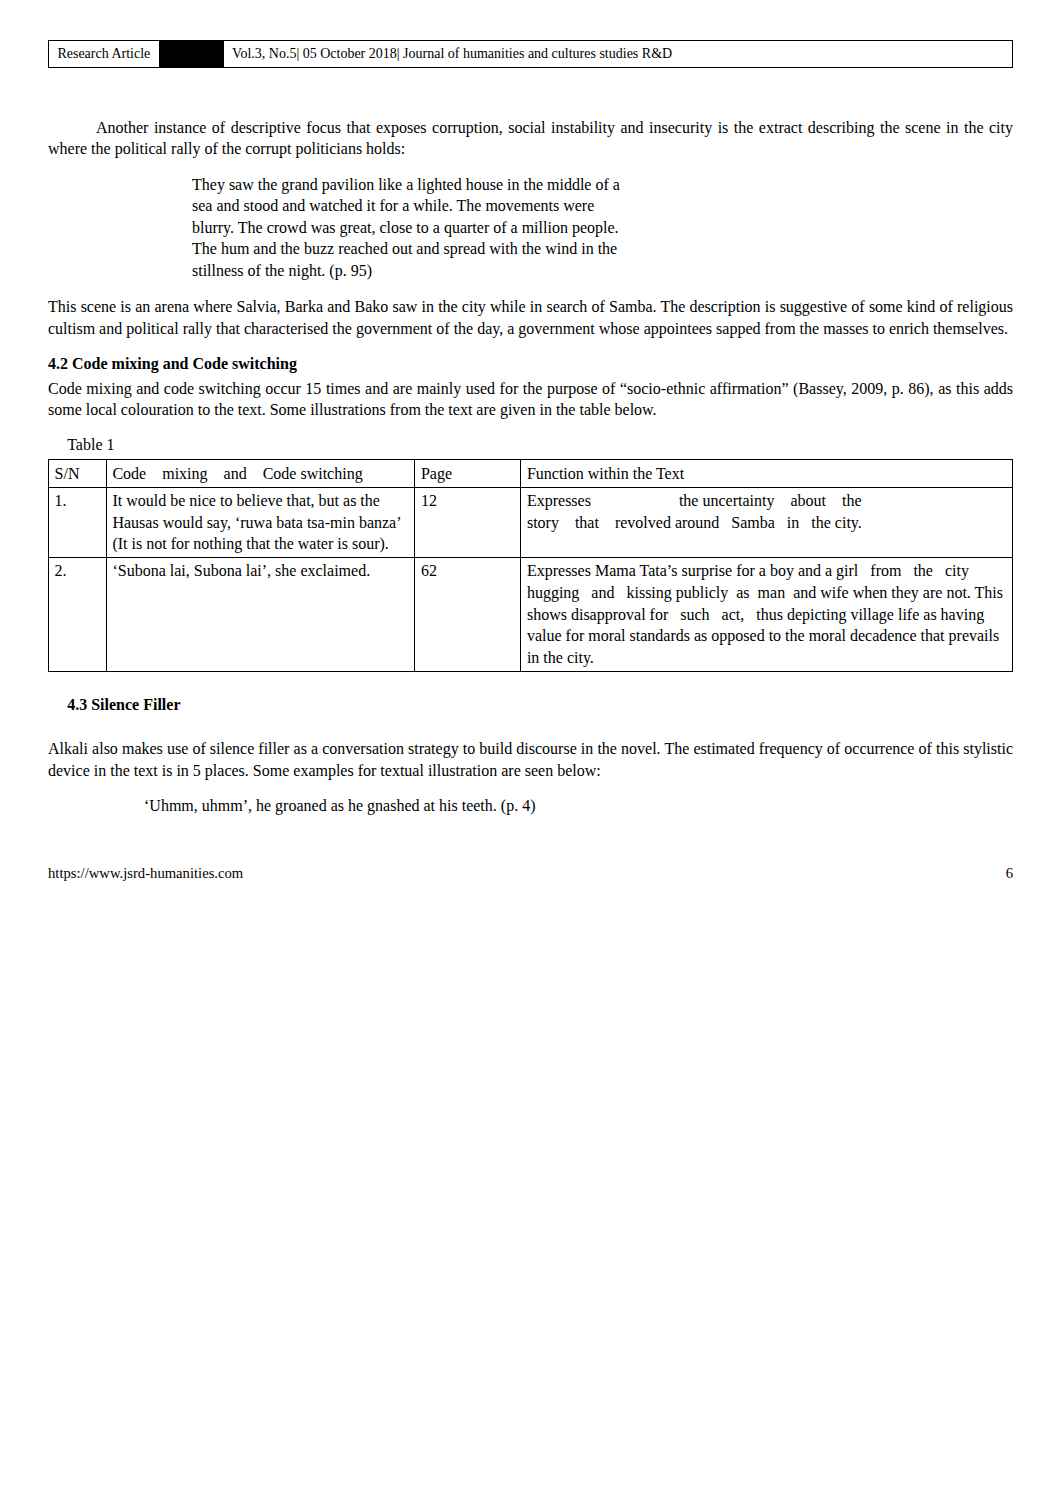Research Article
Vol.3, No.5| 05 October 2018| Journal of humanities and cultures studies R&D
Another instance of descriptive focus that exposes corruption, social instability and insecurity is the extract describing the scene in the city where the political rally of the corrupt politicians holds:
They saw the grand pavilion like a lighted house in the middle of a
sea and stood and watched it for a while. The movements were
blurry. The crowd was great, close to a quarter of a million people.
The hum and the buzz reached out and spread with the wind in the
stillness of the night. (p. 95)
This scene is an arena where Salvia, Barka and Bako saw in the city while in search of Samba. The description is suggestive of some kind of religious cultism and political rally that characterised the government of the day, a government whose appointees sapped from the masses to enrich themselves.
4.2 Code mixing and Code switching
Code mixing and code switching occur 15 times and are mainly used for the purpose of “socio-ethnic affirmation” (Bassey, 2009, p. 86), as this adds some local colouration to the text. Some illustrations from the text are given in the table below.
Table 1
| S/N | Code mixing and Code switching | Page | Function within the Text |
| --- | --- | --- | --- |
| 1. | It would be nice to believe that, but as the Hausas would say, ‘ruwa bata tsa-min banza’ (It is not for nothing that the water is sour). | 12 | Expresses the uncertainty about the story that revolved around Samba in the city. |
| 2. | ‘Subona lai, Subona lai’, she exclaimed. | 62 | Expresses Mama Tata’s surprise for a boy and a girl from the city hugging and kissing publicly as man and wife when they are not. This shows disapproval for such act, thus depicting village life as having value for moral standards as opposed to the moral decadence that prevails in the city. |
4.3 Silence Filler
Alkali also makes use of silence filler as a conversation strategy to build discourse in the novel. The estimated frequency of occurrence of this stylistic device in the text is in 5 places. Some examples for textual illustration are seen below:
‘Uhmm, uhmm’, he groaned as he gnashed at his teeth. (p. 4)
https://www.jsrd-humanities.com 6